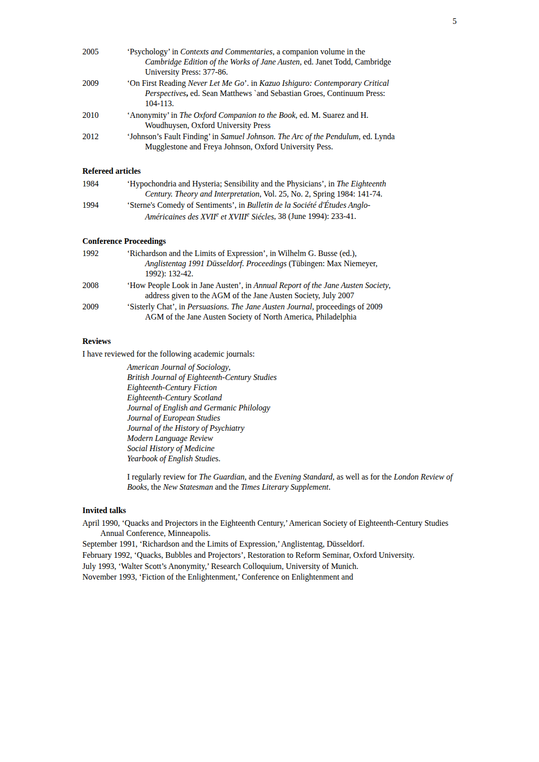5
2005
‘Psychology’ in Contexts and Commentaries, a companion volume in the Cambridge Edition of the Works of Jane Austen, ed. Janet Todd, Cambridge University Press: 377-86.
2009
‘On First Reading Never Let Me Go’. in Kazuo Ishiguro: Contemporary Critical Perspectives, ed. Sean Matthews `and Sebastian Groes, Continuum Press: 104-113.
2010
‘Anonymity’ in The Oxford Companion to the Book, ed. M. Suarez and H. Woudhuysen, Oxford University Press
2012
‘Johnson’s Fault Finding’ in Samuel Johnson. The Arc of the Pendulum, ed. Lynda Mugglestone and Freya Johnson, Oxford University Pess.
Refereed articles
1984
‘Hypochondria and Hysteria; Sensibility and the Physicians’, in The Eighteenth Century. Theory and Interpretation, Vol. 25, No. 2, Spring 1984: 141-74.
1994
‘Sterne's Comedy of Sentiments’, in Bulletin de la Société d'Études Anglo- Américaines des XVIIe et XVIIIe Siécles, 38 (June 1994): 233-41.
Conference Proceedings
1992
‘Richardson and the Limits of Expression’, in Wilhelm G. Busse (ed.), Anglistentag 1991 Düsseldorf. Proceedings (Tübingen: Max Niemeyer, 1992): 132-42.
2008
‘How People Look in Jane Austen’, in Annual Report of the Jane Austen Society, address given to the AGM of the Jane Austen Society, July 2007
2009
‘Sisterly Chat’, in Persuasions. The Jane Austen Journal, proceedings of 2009 AGM of the Jane Austen Society of North America, Philadelphia
Reviews
I have reviewed for the following academic journals:
American Journal of Sociology,
British Journal of Eighteenth-Century Studies
Eighteenth-Century Fiction
Eighteenth-Century Scotland
Journal of English and Germanic Philology
Journal of European Studies
Journal of the History of Psychiatry
Modern Language Review
Social History of Medicine
Yearbook of English Studies.
I regularly review for The Guardian, and the Evening Standard, as well as for the London Review of Books, the New Statesman and the Times Literary Supplement.
Invited talks
April 1990, ‘Quacks and Projectors in the Eighteenth Century,’ American Society of Eighteenth-Century Studies Annual Conference, Minneapolis.
September 1991, ‘Richardson and the Limits of Expression,’ Anglistentag, Düsseldorf.
February 1992, ‘Quacks, Bubbles and Projectors’, Restoration to Reform Seminar, Oxford University.
July 1993, ‘Walter Scott’s Anonymity,’ Research Colloquium, University of Munich.
November 1993, ‘Fiction of the Enlightenment,’ Conference on Enlightenment and